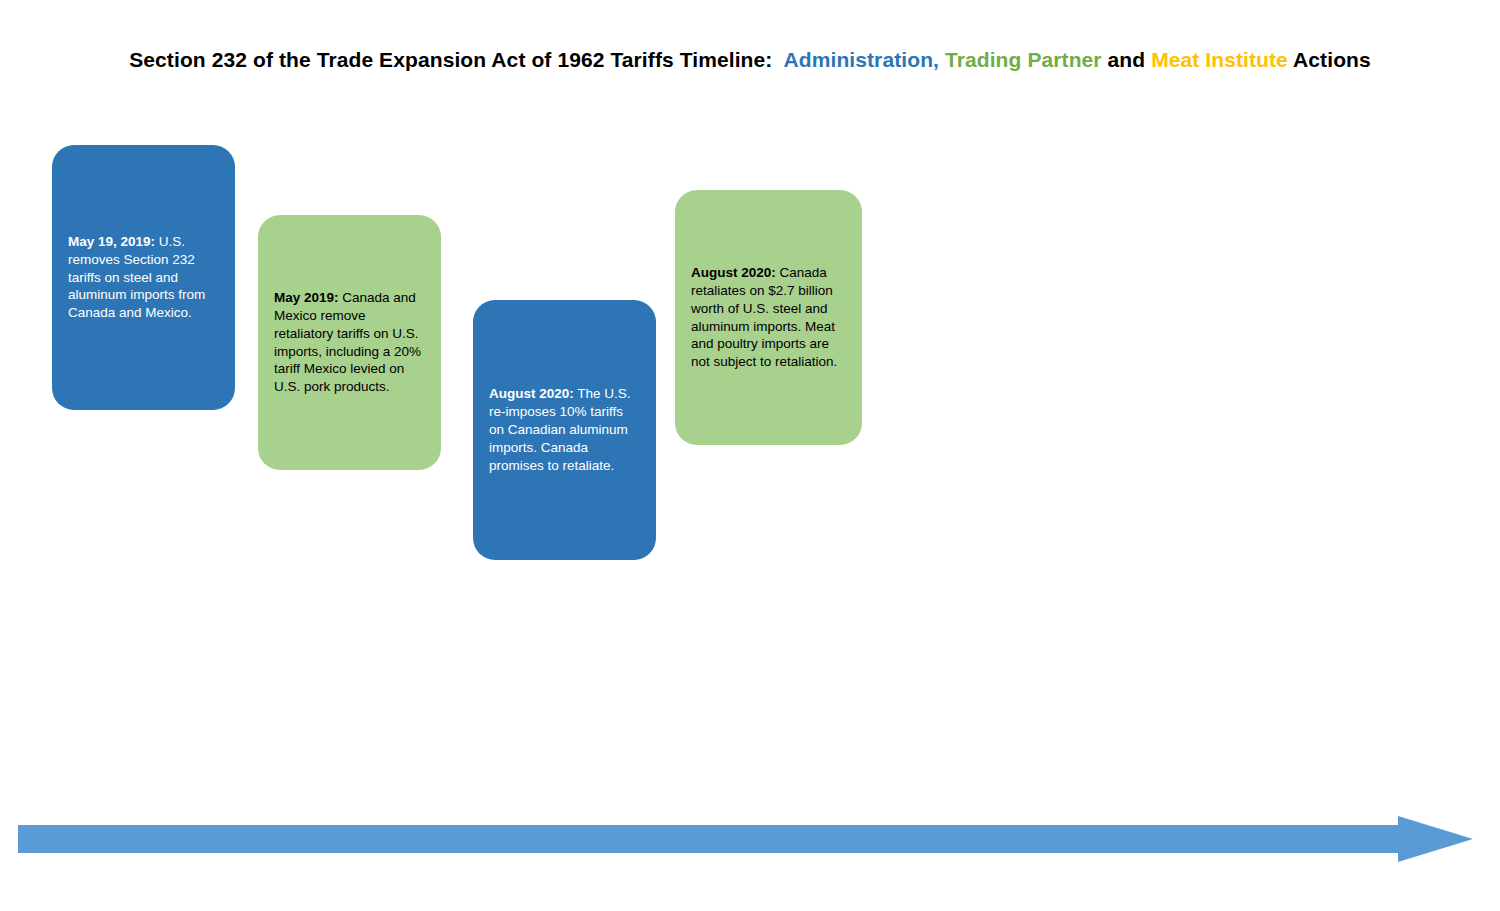Section 232 of the Trade Expansion Act of 1962 Tariffs Timeline: Administration, Trading Partner and Meat Institute Actions
May 19, 2019: U.S. removes Section 232 tariffs on steel and aluminum imports from Canada and Mexico.
May 2019: Canada and Mexico remove retaliatory tariffs on U.S. imports, including a 20% tariff Mexico levied on U.S. pork products.
August 2020: The U.S. re-imposes 10% tariffs on Canadian aluminum imports. Canada promises to retaliate.
August 2020: Canada retaliates on $2.7 billion worth of U.S. steel and aluminum imports. Meat and poultry imports are not subject to retaliation.